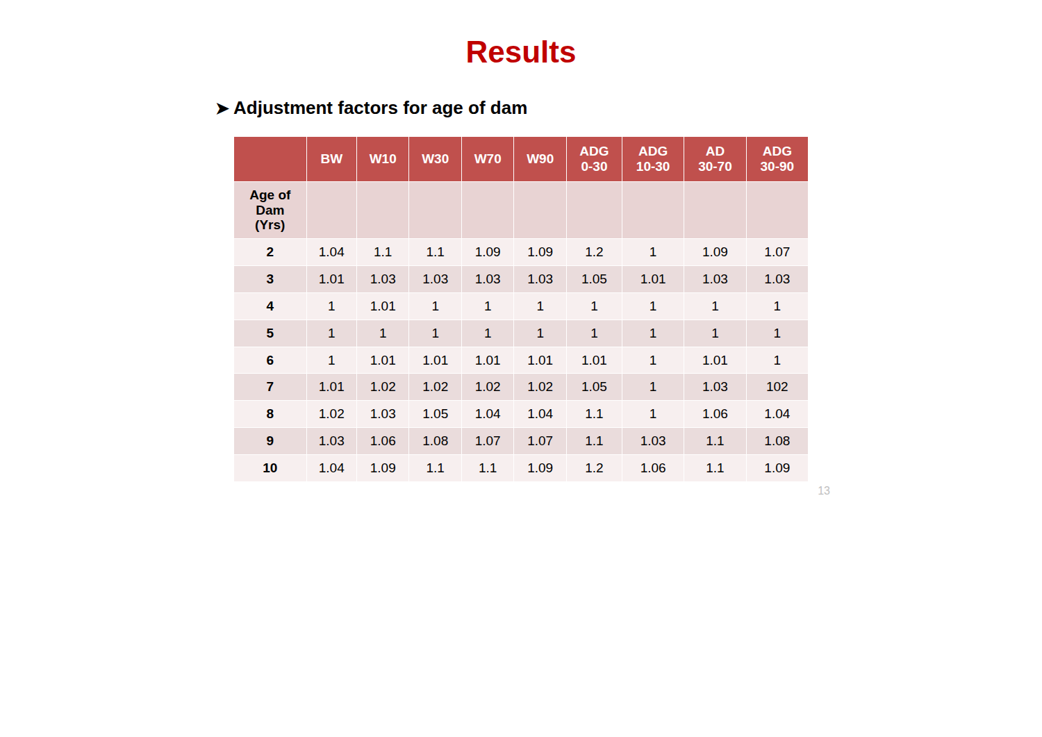Results
➤Adjustment factors for age of dam
| | BW | W10 | W30 | W70 | W90 | ADG 0-30 | ADG 10-30 | AD 30-70 | ADG 30-90 |
| --- | --- | --- | --- | --- | --- | --- | --- | --- | --- |
| Age of Dam (Yrs) | | | | | | | | | |
| 2 | 1.04 | 1.1 | 1.1 | 1.09 | 1.09 | 1.2 | 1 | 1.09 | 1.07 |
| 3 | 1.01 | 1.03 | 1.03 | 1.03 | 1.03 | 1.05 | 1.01 | 1.03 | 1.03 |
| 4 | 1 | 1.01 | 1 | 1 | 1 | 1 | 1 | 1 | 1 |
| 5 | 1 | 1 | 1 | 1 | 1 | 1 | 1 | 1 | 1 |
| 6 | 1 | 1.01 | 1.01 | 1.01 | 1.01 | 1.01 | 1 | 1.01 | 1 |
| 7 | 1.01 | 1.02 | 1.02 | 1.02 | 1.02 | 1.05 | 1 | 1.03 | 102 |
| 8 | 1.02 | 1.03 | 1.05 | 1.04 | 1.04 | 1.1 | 1 | 1.06 | 1.04 |
| 9 | 1.03 | 1.06 | 1.08 | 1.07 | 1.07 | 1.1 | 1.03 | 1.1 | 1.08 |
| 10 | 1.04 | 1.09 | 1.1 | 1.1 | 1.09 | 1.2 | 1.06 | 1.1 | 1.09 |
13